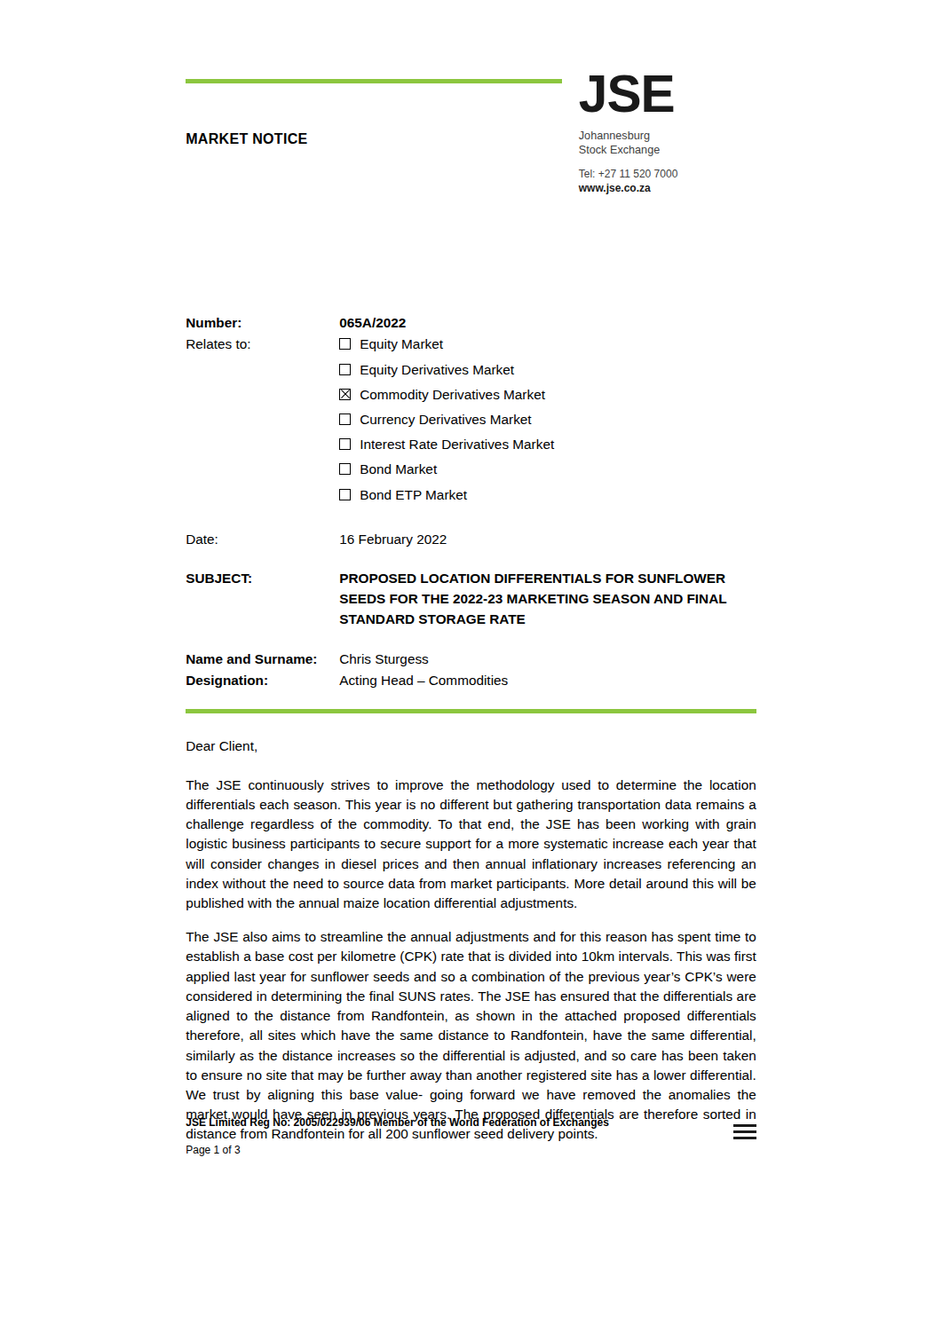MARKET NOTICE
JSE
Johannesburg
Stock Exchange
Tel: +27 11 520 7000
www.jse.co.za
| Number: | 065A/2022 |
| Relates to: | Equity Market Equity Derivatives Market Commodity Derivatives Market Currency Derivatives Market Interest Rate Derivatives Market Bond Market Bond ETP Market |
| Date: | 16 February 2022 |
| SUBJECT: | Proposed location differentials for sunflower seeds for the 2022-23 marketing season and final standard storage rate |
| Name and Surname: | Chris Sturgess |
| Designation: | Acting Head – Commodities |
Dear Client,
The JSE continuously strives to improve the methodology used to determine the location differentials each season. This year is no different but gathering transportation data remains a challenge regardless of the commodity. To that end, the JSE has been working with grain logistic business participants to secure support for a more systematic increase each year that will consider changes in diesel prices and then annual inflationary increases referencing an index without the need to source data from market participants. More detail around this will be published with the annual maize location differential adjustments.
The JSE also aims to streamline the annual adjustments and for this reason has spent time to establish a base cost per kilometre (CPK) rate that is divided into 10km intervals. This was first applied last year for sunflower seeds and so a combination of the previous year’s CPK’s were considered in determining the final SUNS rates. The JSE has ensured that the differentials are aligned to the distance from Randfontein, as shown in the attached proposed differentials therefore, all sites which have the same distance to Randfontein, have the same differential, similarly as the distance increases so the differential is adjusted, and so care has been taken to ensure no site that may be further away than another registered site has a lower differential. We trust by aligning this base value- going forward we have removed the anomalies the market would have seen in previous years. The proposed differentials are therefore sorted in distance from Randfontein for all 200 sunflower seed delivery points.
JSE Limited Reg No: 2005/022939/06 Member of the World Federation of Exchanges
Page 1 of 3